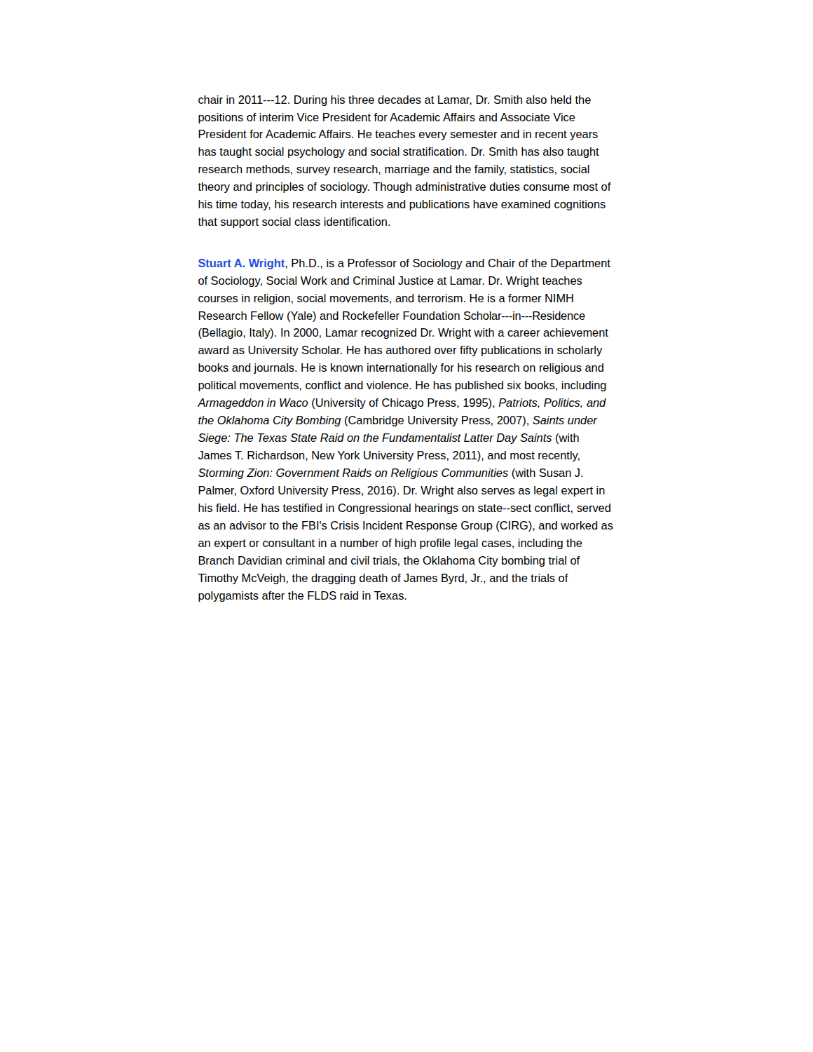chair in 2011---12. During his three decades at Lamar, Dr. Smith also held the positions of interim Vice President for Academic Affairs and Associate Vice President for Academic Affairs. He teaches every semester and in recent years has taught social psychology and social stratification. Dr. Smith has also taught research methods, survey research, marriage and the family, statistics, social theory and principles of sociology. Though administrative duties consume most of his time today, his research interests and publications have examined cognitions that support social class identification.
Stuart A. Wright, Ph.D., is a Professor of Sociology and Chair of the Department of Sociology, Social Work and Criminal Justice at Lamar. Dr. Wright teaches courses in religion, social movements, and terrorism. He is a former NIMH Research Fellow (Yale) and Rockefeller Foundation Scholar---in---Residence (Bellagio, Italy). In 2000, Lamar recognized Dr. Wright with a career achievement award as University Scholar. He has authored over fifty publications in scholarly books and journals. He is known internationally for his research on religious and political movements, conflict and violence. He has published six books, including Armageddon in Waco (University of Chicago Press, 1995), Patriots, Politics, and the Oklahoma City Bombing (Cambridge University Press, 2007), Saints under Siege: The Texas State Raid on the Fundamentalist Latter Day Saints (with James T. Richardson, New York University Press, 2011), and most recently, Storming Zion: Government Raids on Religious Communities (with Susan J. Palmer, Oxford University Press, 2016). Dr. Wright also serves as legal expert in his field. He has testified in Congressional hearings on state--sect conflict, served as an advisor to the FBI's Crisis Incident Response Group (CIRG), and worked as an expert or consultant in a number of high profile legal cases, including the Branch Davidian criminal and civil trials, the Oklahoma City bombing trial of Timothy McVeigh, the dragging death of James Byrd, Jr., and the trials of polygamists after the FLDS raid in Texas.